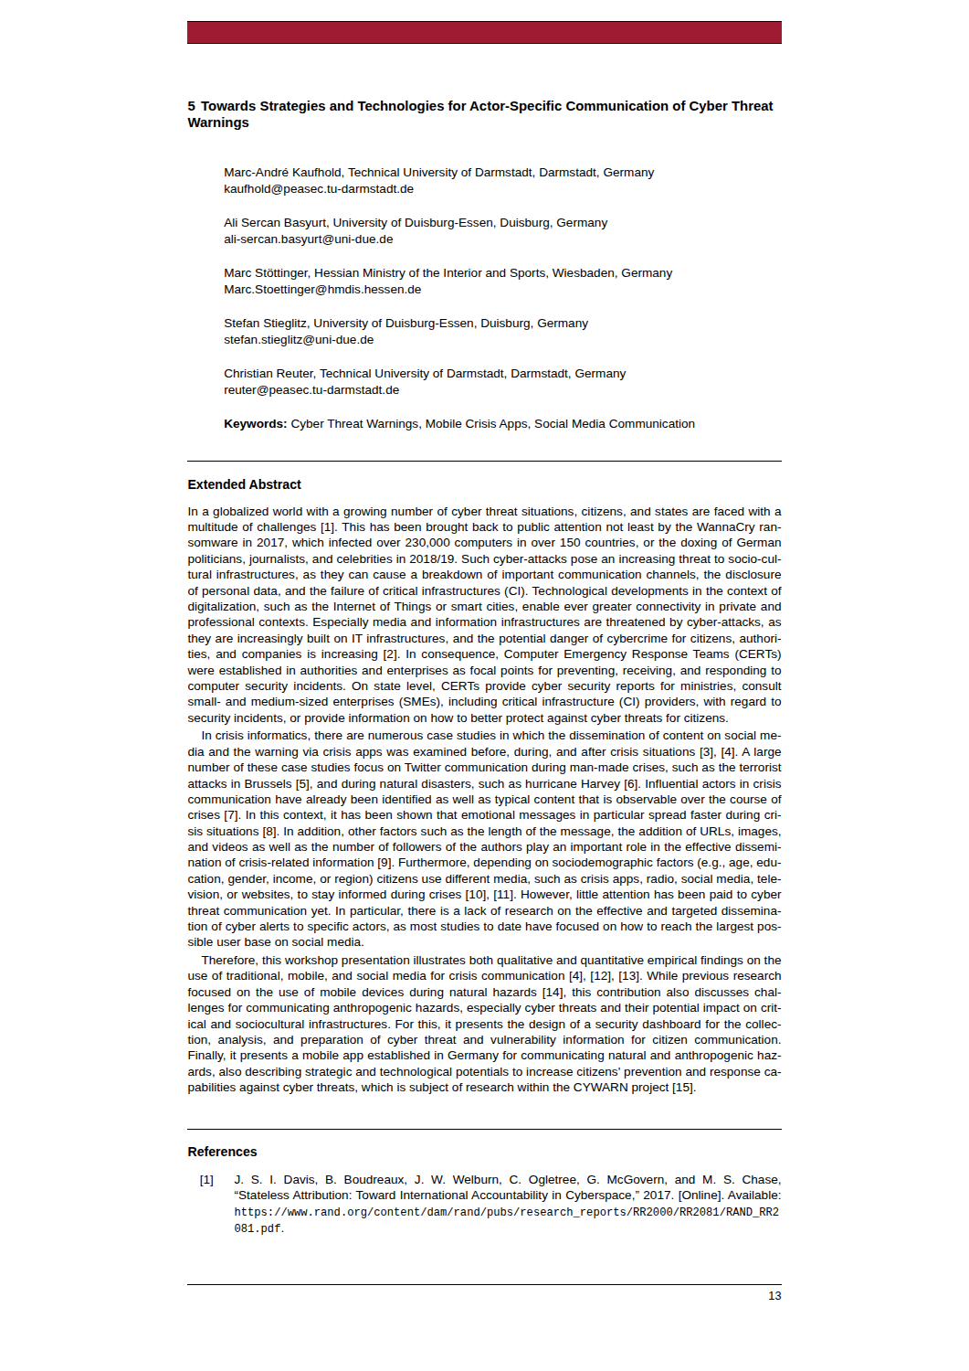5 Towards Strategies and Technologies for Actor-Specific Communication of Cyber Threat Warnings
Marc-André Kaufhold, Technical University of Darmstadt, Darmstadt, Germany kaufhold@peasec.tu-darmstadt.de
Ali Sercan Basyurt, University of Duisburg-Essen, Duisburg, Germany ali-sercan.basyurt@uni-due.de
Marc Stöttinger, Hessian Ministry of the Interior and Sports, Wiesbaden, Germany Marc.Stoettinger@hmdis.hessen.de
Stefan Stieglitz, University of Duisburg-Essen, Duisburg, Germany stefan.stieglitz@uni-due.de
Christian Reuter, Technical University of Darmstadt, Darmstadt, Germany reuter@peasec.tu-darmstadt.de
Keywords: Cyber Threat Warnings, Mobile Crisis Apps, Social Media Communication
Extended Abstract
In a globalized world with a growing number of cyber threat situations, citizens, and states are faced with a multitude of challenges [1]. This has been brought back to public attention not least by the WannaCry ransomware in 2017, which infected over 230,000 computers in over 150 countries, or the doxing of German politicians, journalists, and celebrities in 2018/19. Such cyber-attacks pose an increasing threat to socio-cultural infrastructures, as they can cause a breakdown of important communication channels, the disclosure of personal data, and the failure of critical infrastructures (CI). Technological developments in the context of digitalization, such as the Internet of Things or smart cities, enable ever greater connectivity in private and professional contexts. Especially media and information infrastructures are threatened by cyber-attacks, as they are increasingly built on IT infrastructures, and the potential danger of cybercrime for citizens, authorities, and companies is increasing [2]. In consequence, Computer Emergency Response Teams (CERTs) were established in authorities and enterprises as focal points for preventing, receiving, and responding to computer security incidents. On state level, CERTs provide cyber security reports for ministries, consult small- and medium-sized enterprises (SMEs), including critical infrastructure (CI) providers, with regard to security incidents, or provide information on how to better protect against cyber threats for citizens.
In crisis informatics, there are numerous case studies in which the dissemination of content on social media and the warning via crisis apps was examined before, during, and after crisis situations [3], [4]. A large number of these case studies focus on Twitter communication during man-made crises, such as the terrorist attacks in Brussels [5], and during natural disasters, such as hurricane Harvey [6]. Influential actors in crisis communication have already been identified as well as typical content that is observable over the course of crises [7]. In this context, it has been shown that emotional messages in particular spread faster during crisis situations [8]. In addition, other factors such as the length of the message, the addition of URLs, images, and videos as well as the number of followers of the authors play an important role in the effective dissemination of crisis-related information [9]. Furthermore, depending on sociodemographic factors (e.g., age, education, gender, income, or region) citizens use different media, such as crisis apps, radio, social media, television, or websites, to stay informed during crises [10], [11]. However, little attention has been paid to cyber threat communication yet. In particular, there is a lack of research on the effective and targeted dissemination of cyber alerts to specific actors, as most studies to date have focused on how to reach the largest possible user base on social media.
Therefore, this workshop presentation illustrates both qualitative and quantitative empirical findings on the use of traditional, mobile, and social media for crisis communication [4], [12], [13]. While previous research focused on the use of mobile devices during natural hazards [14], this contribution also discusses challenges for communicating anthropogenic hazards, especially cyber threats and their potential impact on critical and sociocultural infrastructures. For this, it presents the design of a security dashboard for the collection, analysis, and preparation of cyber threat and vulnerability information for citizen communication. Finally, it presents a mobile app established in Germany for communicating natural and anthropogenic hazards, also describing strategic and technological potentials to increase citizens' prevention and response capabilities against cyber threats, which is subject of research within the CYWARN project [15].
References
[1] J. S. I. Davis, B. Boudreaux, J. W. Welburn, C. Ogletree, G. McGovern, and M. S. Chase, “Stateless Attribution: Toward International Accountability in Cyberspace,” 2017. [Online]. Available: https://www.rand.org/content/dam/rand/pubs/research_reports/RR2000/RR2081/RAND_RR2081.pdf.
13